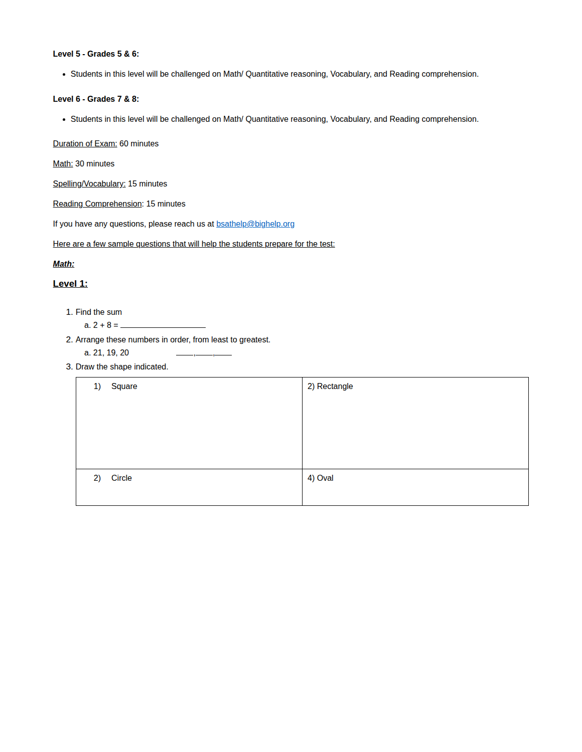Level 5 - Grades 5 & 6:
Students in this level will be challenged on Math/ Quantitative reasoning, Vocabulary, and Reading comprehension.
Level 6 - Grades 7 & 8:
Students in this level will be challenged on Math/ Quantitative reasoning, Vocabulary, and Reading comprehension.
Duration of Exam: 60 minutes
Math: 30 minutes
Spelling/Vocabulary: 15 minutes
Reading Comprehension: 15 minutes
If you have any questions, please reach us at bsathelp@bighelp.org
Here are a few sample questions that will help the students prepare for the test:
Math:
Level 1:
Find the sum
2 + 8 =
Arrange these numbers in order, from least to greatest.
21, 19, 20 , ,
Draw the shape indicated.
| 1) Square | 2) Rectangle |
| 2) Circle | 4) Oval |